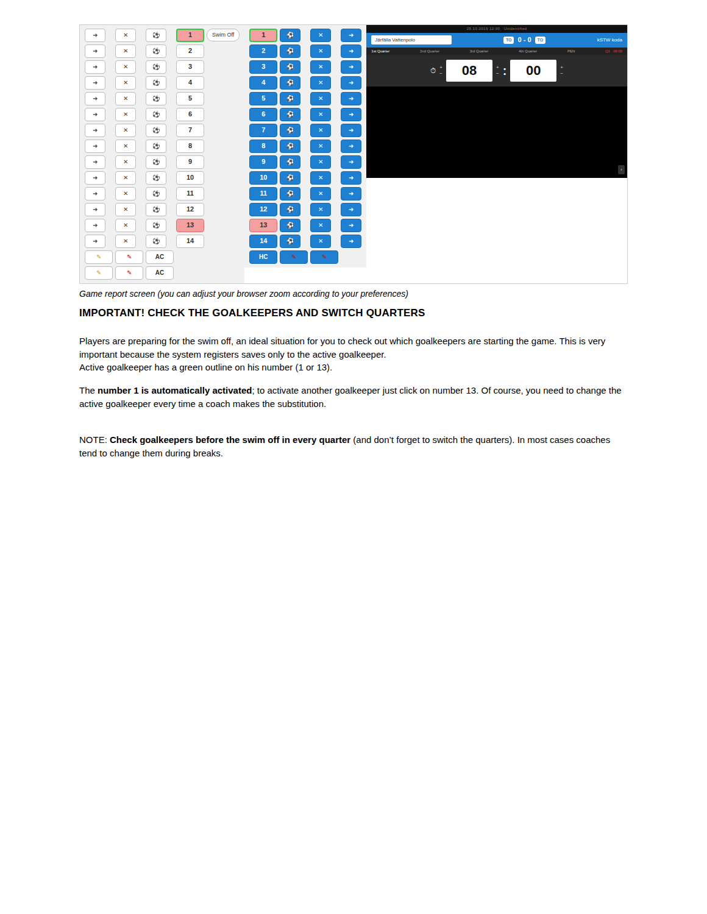➜
➜
➜
➜
➜
➜
➜
➜
➜
➜
➜
➜
➜
➜
✎
✎
✕
✕
✕
✕
✕
✕
✕
✕
✕
✕
✕
✕
✕
✕
✎
✎
⚽
⚽
⚽
⚽
⚽
⚽
⚽
⚽
⚽
⚽
⚽
⚽
⚽
⚽
AC
AC
1
2
3
4
5
6
7
8
9
10
11
12
13
14
Swim Off
1
2
3
4
5
6
7
8
9
10
11
12
13
14
HC
⚽
⚽
⚽
⚽
⚽
⚽
⚽
⚽
⚽
⚽
⚽
⚽
⚽
⚽
✎
✕
✕
✕
✕
✕
✕
✕
✕
✕
✕
✕
✕
✕
✕
✎
➜
➜
➜
➜
➜
➜
➜
➜
➜
➜
➜
➜
➜
➜
25.10.2019 12:00 Unidentified
Järfälla Vattenpolo
TO 0 - 0 TO
kSTW koda
1st Quarter 2nd Quarter 3rd Quarter 4th Quarter PEN Q1 08:00
⏱ +− 08 +− : 00 +−
‹
Game report screen (you can adjust your browser zoom according to your preferences)
IMPORTANT! CHECK THE GOALKEEPERS AND SWITCH QUARTERS
Players are preparing for the swim off, an ideal situation for you to check out which goalkeepers are starting the game. This is very important because the system registers saves only to the active goalkeeper.
Active goalkeeper has a green outline on his number (1 or 13).
The number 1 is automatically activated; to activate another goalkeeper just click on number 13. Of course, you need to change the active goalkeeper every time a coach makes the substitution.
NOTE: Check goalkeepers before the swim off in every quarter (and don’t forget to switch the quarters). In most cases coaches tend to change them during breaks.